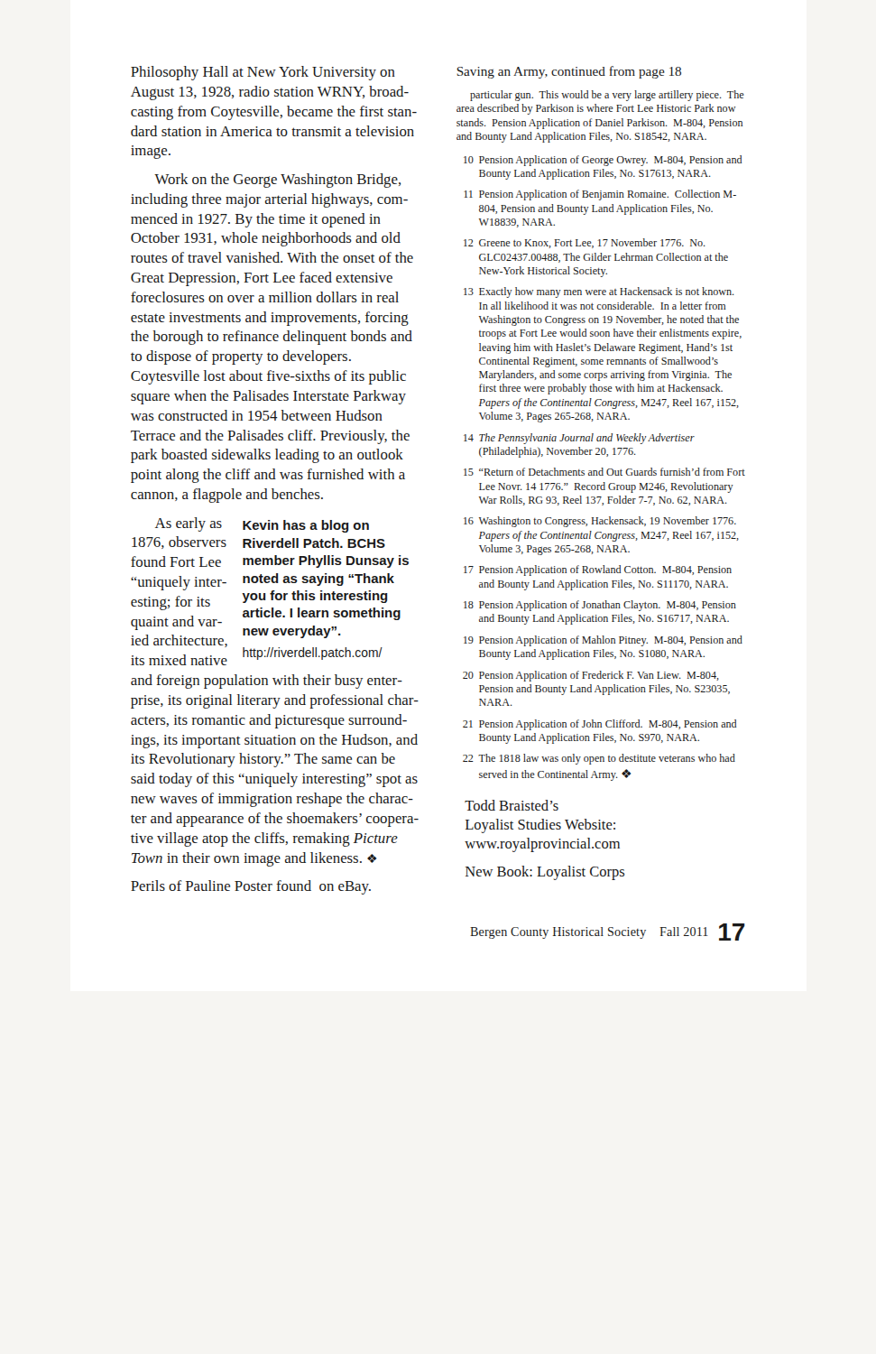Philosophy Hall at New York University on August 13, 1928, radio station WRNY, broadcasting from Coytesville, became the first standard station in America to transmit a television image.
Work on the George Washington Bridge, including three major arterial highways, commenced in 1927. By the time it opened in October 1931, whole neighborhoods and old routes of travel vanished. With the onset of the Great Depression, Fort Lee faced extensive foreclosures on over a million dollars in real estate investments and improvements, forcing the borough to refinance delinquent bonds and to dispose of property to developers. Coytesville lost about five-sixths of its public square when the Palisades Interstate Parkway was constructed in 1954 between Hudson Terrace and the Palisades cliff. Previously, the park boasted sidewalks leading to an outlook point along the cliff and was furnished with a cannon, a flagpole and benches.
Kevin has a blog on Riverdell Patch. BCHS member Phyllis Dunsay is noted as saying “Thank you for this interesting article. I learn something new everyday”. http://riverdell.patch.com/
As early as 1876, observers found Fort Lee “uniquely interesting; for its quaint and varied architecture, its mixed native and foreign population with their busy enterprise, its original literary and professional characters, its romantic and picturesque surroundings, its important situation on the Hudson, and its Revolutionary history.” The same can be said today of this “uniquely interesting” spot as new waves of immigration reshape the character and appearance of the shoemakers’ cooperative village atop the cliffs, remaking Picture Town in their own image and likeness. ❖
Perils of Pauline Poster found on eBay.
Saving an Army, continued from page 18
particular gun. This would be a very large artillery piece. The area described by Parkison is where Fort Lee Historic Park now stands. Pension Application of Daniel Parkison. M-804, Pension and Bounty Land Application Files, No. S18542, NARA.
10 Pension Application of George Owrey. M-804, Pension and Bounty Land Application Files, No. S17613, NARA.
11 Pension Application of Benjamin Romaine. Collection M-804, Pension and Bounty Land Application Files, No. W18839, NARA.
12 Greene to Knox, Fort Lee, 17 November 1776. No. GLC02437.00488, The Gilder Lehrman Collection at the New-York Historical Society.
13 Exactly how many men were at Hackensack is not known. In all likelihood it was not considerable. In a letter from Washington to Congress on 19 November, he noted that the troops at Fort Lee would soon have their enlistments expire, leaving him with Haslet’s Delaware Regiment, Hand’s 1st Continental Regiment, some remnants of Smallwood’s Marylanders, and some corps arriving from Virginia. The first three were probably those with him at Hackensack. Papers of the Continental Congress, M247, Reel 167, i152, Volume 3, Pages 265-268, NARA.
14 The Pennsylvania Journal and Weekly Advertiser (Philadelphia), November 20, 1776.
15 “Return of Detachments and Out Guards furnish’d from Fort Lee Novr. 14 1776.” Record Group M246, Revolutionary War Rolls, RG 93, Reel 137, Folder 7-7, No. 62, NARA.
16 Washington to Congress, Hackensack, 19 November 1776. Papers of the Continental Congress, M247, Reel 167, i152, Volume 3, Pages 265-268, NARA.
17 Pension Application of Rowland Cotton. M-804, Pension and Bounty Land Application Files, No. S11170, NARA.
18 Pension Application of Jonathan Clayton. M-804, Pension and Bounty Land Application Files, No. S16717, NARA.
19 Pension Application of Mahlon Pitney. M-804, Pension and Bounty Land Application Files, No. S1080, NARA.
20 Pension Application of Frederick F. Van Liew. M-804, Pension and Bounty Land Application Files, No. S23035, NARA.
21 Pension Application of John Clifford. M-804, Pension and Bounty Land Application Files, No. S970, NARA.
22 The 1818 law was only open to destitute veterans who had served in the Continental Army. ❖
Todd Braisted’s
Loyalist Studies Website:
www.royalprovincial.com New Book: Loyalist Corps
Bergen County Historical Society Fall 2011
17